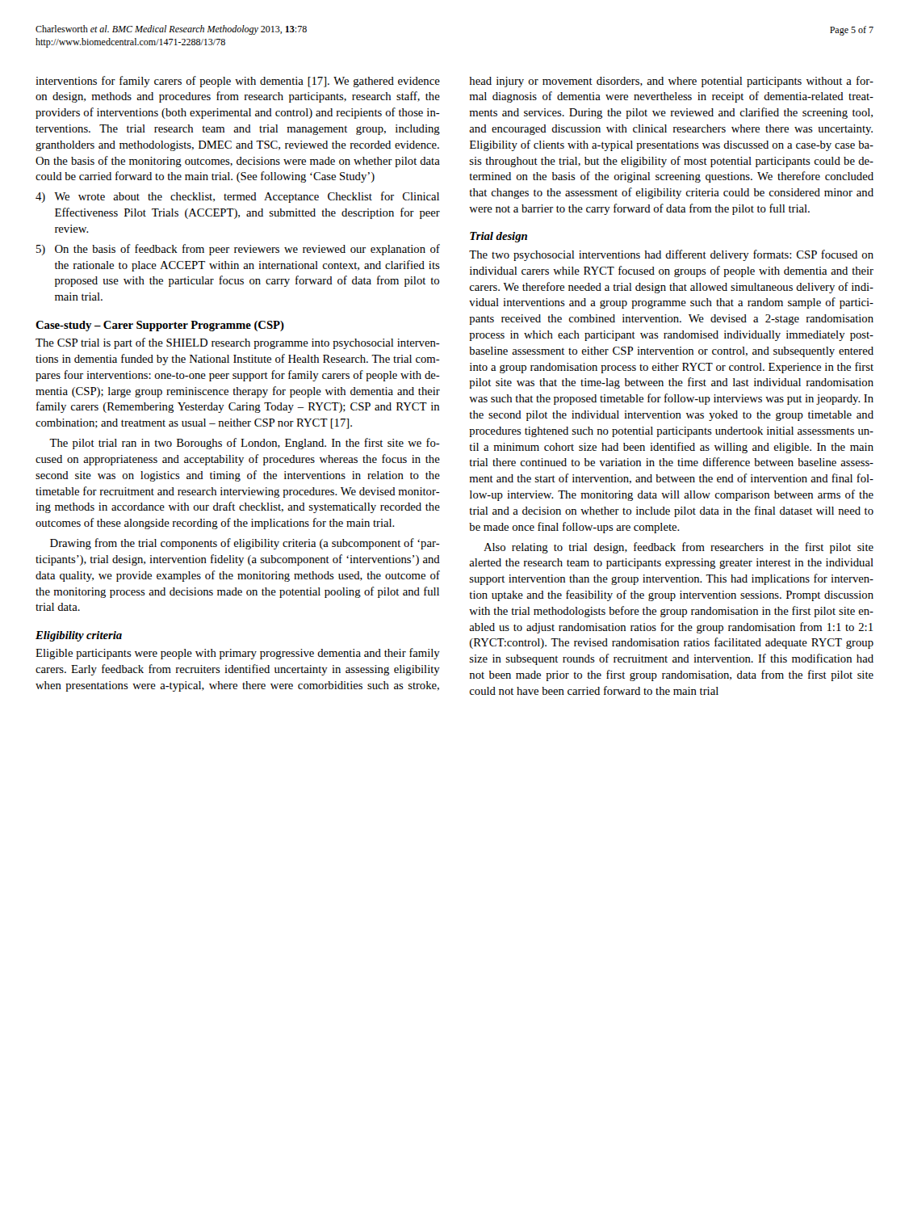Charlesworth et al. BMC Medical Research Methodology 2013, 13:78
http://www.biomedcentral.com/1471-2288/13/78
Page 5 of 7
interventions for family carers of people with dementia [17]. We gathered evidence on design, methods and procedures from research participants, research staff, the providers of interventions (both experimental and control) and recipients of those interventions. The trial research team and trial management group, including grantholders and methodologists, DMEC and TSC, reviewed the recorded evidence. On the basis of the monitoring outcomes, decisions were made on whether pilot data could be carried forward to the main trial. (See following ‘Case Study’)
4) We wrote about the checklist, termed Acceptance Checklist for Clinical Effectiveness Pilot Trials (ACCEPT), and submitted the description for peer review.
5) On the basis of feedback from peer reviewers we reviewed our explanation of the rationale to place ACCEPT within an international context, and clarified its proposed use with the particular focus on carry forward of data from pilot to main trial.
Case-study – Carer Supporter Programme (CSP)
The CSP trial is part of the SHIELD research programme into psychosocial interventions in dementia funded by the National Institute of Health Research. The trial compares four interventions: one-to-one peer support for family carers of people with dementia (CSP); large group reminiscence therapy for people with dementia and their family carers (Remembering Yesterday Caring Today – RYCT); CSP and RYCT in combination; and treatment as usual – neither CSP nor RYCT [17].
The pilot trial ran in two Boroughs of London, England. In the first site we focused on appropriateness and acceptability of procedures whereas the focus in the second site was on logistics and timing of the interventions in relation to the timetable for recruitment and research interviewing procedures. We devised monitoring methods in accordance with our draft checklist, and systematically recorded the outcomes of these alongside recording of the implications for the main trial.
Drawing from the trial components of eligibility criteria (a subcomponent of ‘participants’), trial design, intervention fidelity (a subcomponent of ‘interventions’) and data quality, we provide examples of the monitoring methods used, the outcome of the monitoring process and decisions made on the potential pooling of pilot and full trial data.
Eligibility criteria
Eligible participants were people with primary progressive dementia and their family carers. Early feedback from recruiters identified uncertainty in assessing eligibility when presentations were a-typical, where there were comorbidities such as stroke, head injury or movement disorders, and where potential participants without a formal diagnosis of dementia were nevertheless in receipt of dementia-related treatments and services. During the pilot we reviewed and clarified the screening tool, and encouraged discussion with clinical researchers where there was uncertainty. Eligibility of clients with a-typical presentations was discussed on a case-by case basis throughout the trial, but the eligibility of most potential participants could be determined on the basis of the original screening questions. We therefore concluded that changes to the assessment of eligibility criteria could be considered minor and were not a barrier to the carry forward of data from the pilot to full trial.
Trial design
The two psychosocial interventions had different delivery formats: CSP focused on individual carers while RYCT focused on groups of people with dementia and their carers. We therefore needed a trial design that allowed simultaneous delivery of individual interventions and a group programme such that a random sample of participants received the combined intervention. We devised a 2-stage randomisation process in which each participant was randomised individually immediately post-baseline assessment to either CSP intervention or control, and subsequently entered into a group randomisation process to either RYCT or control. Experience in the first pilot site was that the time-lag between the first and last individual randomisation was such that the proposed timetable for follow-up interviews was put in jeopardy. In the second pilot the individual intervention was yoked to the group timetable and procedures tightened such no potential participants undertook initial assessments until a minimum cohort size had been identified as willing and eligible. In the main trial there continued to be variation in the time difference between baseline assessment and the start of intervention, and between the end of intervention and final follow-up interview. The monitoring data will allow comparison between arms of the trial and a decision on whether to include pilot data in the final dataset will need to be made once final follow-ups are complete.
Also relating to trial design, feedback from researchers in the first pilot site alerted the research team to participants expressing greater interest in the individual support intervention than the group intervention. This had implications for intervention uptake and the feasibility of the group intervention sessions. Prompt discussion with the trial methodologists before the group randomisation in the first pilot site enabled us to adjust randomisation ratios for the group randomisation from 1:1 to 2:1 (RYCT:control). The revised randomisation ratios facilitated adequate RYCT group size in subsequent rounds of recruitment and intervention. If this modification had not been made prior to the first group randomisation, data from the first pilot site could not have been carried forward to the main trial